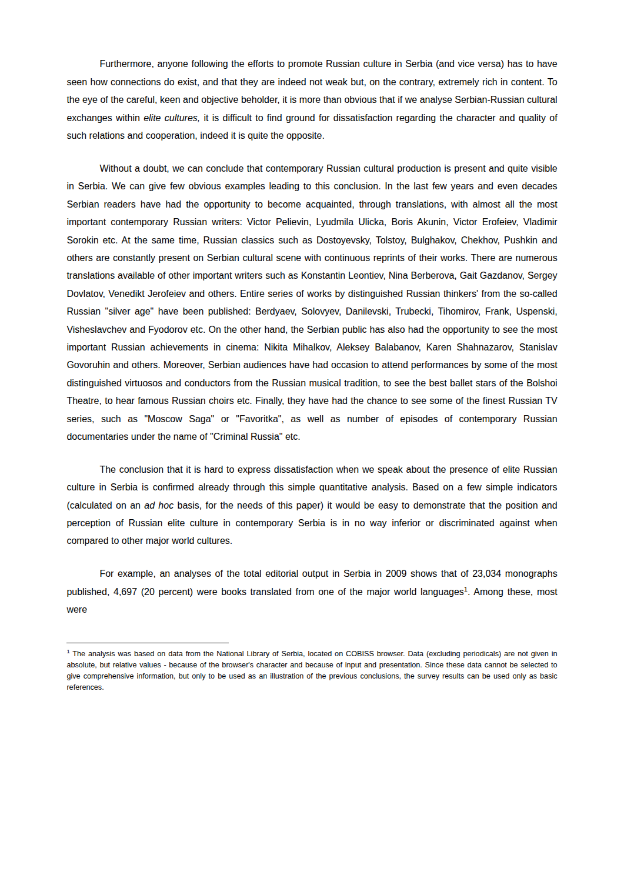Furthermore, anyone following the efforts to promote Russian culture in Serbia (and vice versa) has to have seen how connections do exist, and that they are indeed not weak but, on the contrary, extremely rich in content. To the eye of the careful, keen and objective beholder, it is more than obvious that if we analyse Serbian-Russian cultural exchanges within elite cultures, it is difficult to find ground for dissatisfaction regarding the character and quality of such relations and cooperation, indeed it is quite the opposite.
Without a doubt, we can conclude that contemporary Russian cultural production is present and quite visible in Serbia. We can give few obvious examples leading to this conclusion. In the last few years and even decades Serbian readers have had the opportunity to become acquainted, through translations, with almost all the most important contemporary Russian writers: Victor Pelievin, Lyudmila Ulicka, Boris Akunin, Victor Erofeiev, Vladimir Sorokin etc. At the same time, Russian classics such as Dostoyevsky, Tolstoy, Bulghakov, Chekhov, Pushkin and others are constantly present on Serbian cultural scene with continuous reprints of their works. There are numerous translations available of other important writers such as Konstantin Leontiev, Nina Berberova, Gait Gazdanov, Sergey Dovlatov, Venedikt Jerofeiev and others. Entire series of works by distinguished Russian thinkers' from the so-called Russian "silver age" have been published: Berdyaev, Solovyev, Danilevski, Trubecki, Tihomirov, Frank, Uspenski, Visheslavchev and Fyodorov etc. On the other hand, the Serbian public has also had the opportunity to see the most important Russian achievements in cinema: Nikita Mihalkov, Aleksey Balabanov, Karen Shahnazarov, Stanislav Govoruhin and others. Moreover, Serbian audiences have had occasion to attend performances by some of the most distinguished virtuosos and conductors from the Russian musical tradition, to see the best ballet stars of the Bolshoi Theatre, to hear famous Russian choirs etc. Finally, they have had the chance to see some of the finest Russian TV series, such as "Moscow Saga" or "Favoritka", as well as number of episodes of contemporary Russian documentaries under the name of "Criminal Russia" etc.
The conclusion that it is hard to express dissatisfaction when we speak about the presence of elite Russian culture in Serbia is confirmed already through this simple quantitative analysis. Based on a few simple indicators (calculated on an ad hoc basis, for the needs of this paper) it would be easy to demonstrate that the position and perception of Russian elite culture in contemporary Serbia is in no way inferior or discriminated against when compared to other major world cultures.
For example, an analyses of the total editorial output in Serbia in 2009 shows that of 23,034 monographs published, 4,697 (20 percent) were books translated from one of the major world languages1. Among these, most were
1 The analysis was based on data from the National Library of Serbia, located on COBISS browser. Data (excluding periodicals) are not given in absolute, but relative values - because of the browser's character and because of input and presentation. Since these data cannot be selected to give comprehensive information, but only to be used as an illustration of the previous conclusions, the survey results can be used only as basic references.